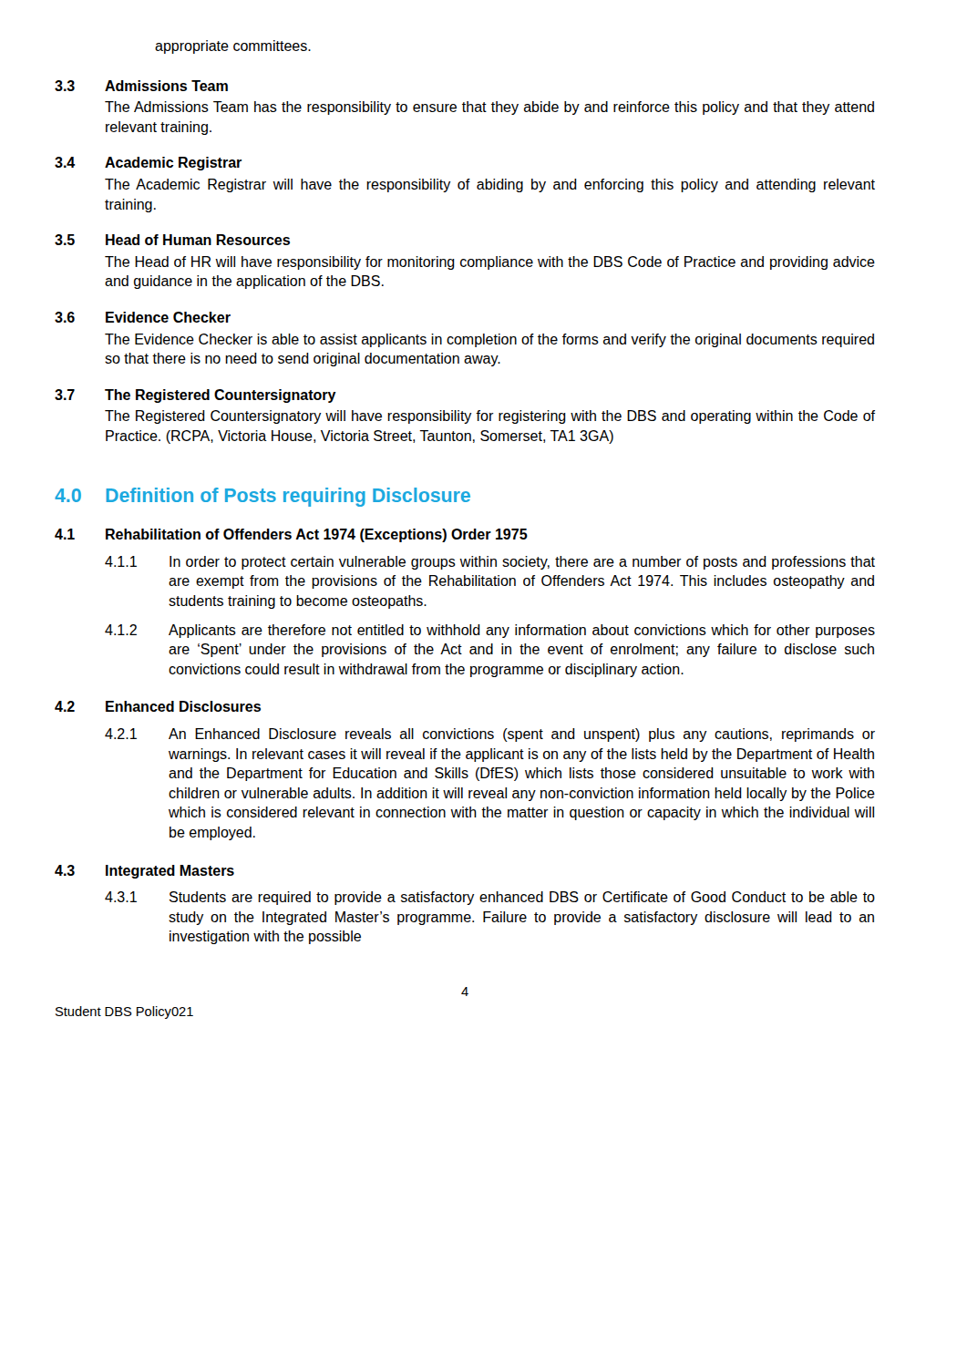appropriate committees.
3.3
Admissions Team
The Admissions Team has the responsibility to ensure that they abide by and reinforce this policy and that they attend relevant training.
3.4
Academic Registrar
The Academic Registrar will have the responsibility of abiding by and enforcing this policy and attending relevant training.
3.5
Head of Human Resources
The Head of HR will have responsibility for monitoring compliance with the DBS Code of Practice and providing advice and guidance in the application of the DBS.
3.6
Evidence Checker
The Evidence Checker is able to assist applicants in completion of the forms and verify the original documents required so that there is no need to send original documentation away.
3.7
The Registered Countersignatory
The Registered Countersignatory will have responsibility for registering with the DBS and operating within the Code of Practice. (RCPA, Victoria House, Victoria Street, Taunton, Somerset, TA1 3GA)
4.0 Definition of Posts requiring Disclosure
4.1
Rehabilitation of Offenders Act 1974 (Exceptions) Order 1975
4.1.1
In order to protect certain vulnerable groups within society, there are a number of posts and professions that are exempt from the provisions of the Rehabilitation of Offenders Act 1974. This includes osteopathy and students training to become osteopaths.
4.1.2
Applicants are therefore not entitled to withhold any information about convictions which for other purposes are ‘Spent’ under the provisions of the Act and in the event of enrolment; any failure to disclose such convictions could result in withdrawal from the programme or disciplinary action.
4.2
Enhanced Disclosures
4.2.1
An Enhanced Disclosure reveals all convictions (spent and unspent) plus any cautions, reprimands or warnings. In relevant cases it will reveal if the applicant is on any of the lists held by the Department of Health and the Department for Education and Skills (DfES) which lists those considered unsuitable to work with children or vulnerable adults. In addition it will reveal any non-conviction information held locally by the Police which is considered relevant in connection with the matter in question or capacity in which the individual will be employed.
4.3
Integrated Masters
4.3.1
Students are required to provide a satisfactory enhanced DBS or Certificate of Good Conduct to be able to study on the Integrated Master’s programme. Failure to provide a satisfactory disclosure will lead to an investigation with the possible
4
Student DBS Policy021